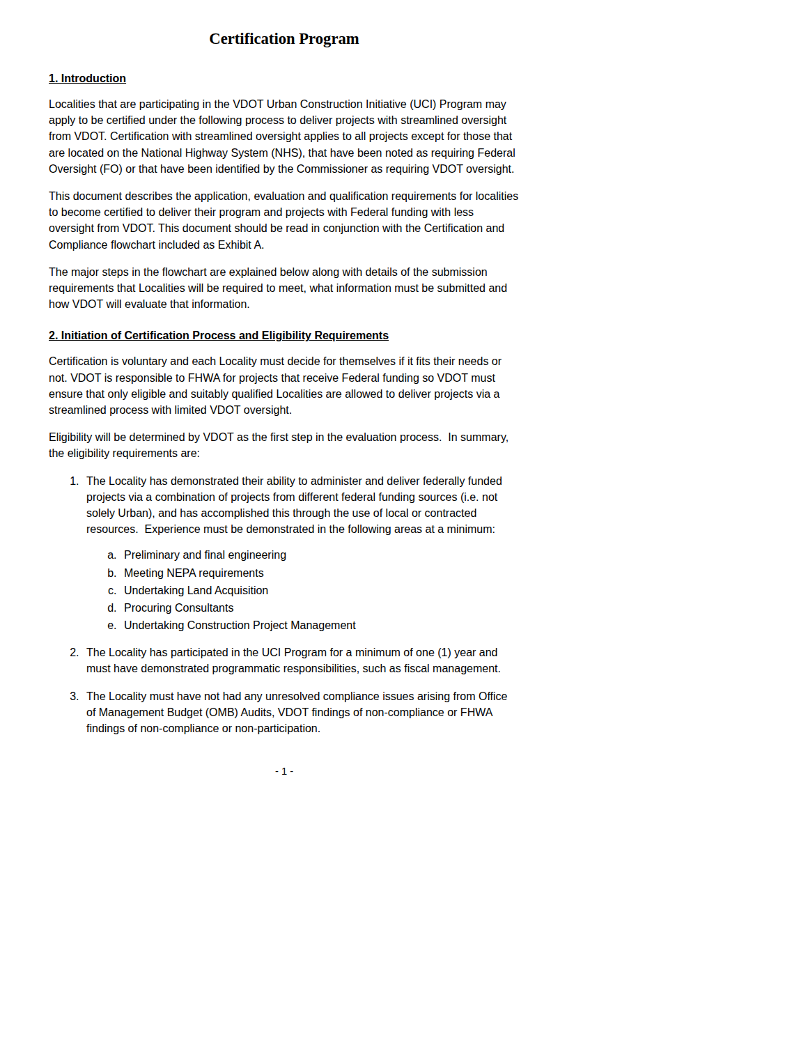Certification Program
1. Introduction
Localities that are participating in the VDOT Urban Construction Initiative (UCI) Program may apply to be certified under the following process to deliver projects with streamlined oversight from VDOT. Certification with streamlined oversight applies to all projects except for those that are located on the National Highway System (NHS), that have been noted as requiring Federal Oversight (FO) or that have been identified by the Commissioner as requiring VDOT oversight.
This document describes the application, evaluation and qualification requirements for localities to become certified to deliver their program and projects with Federal funding with less oversight from VDOT. This document should be read in conjunction with the Certification and Compliance flowchart included as Exhibit A.
The major steps in the flowchart are explained below along with details of the submission requirements that Localities will be required to meet, what information must be submitted and how VDOT will evaluate that information.
2. Initiation of Certification Process and Eligibility Requirements
Certification is voluntary and each Locality must decide for themselves if it fits their needs or not. VDOT is responsible to FHWA for projects that receive Federal funding so VDOT must ensure that only eligible and suitably qualified Localities are allowed to deliver projects via a streamlined process with limited VDOT oversight.
Eligibility will be determined by VDOT as the first step in the evaluation process. In summary, the eligibility requirements are:
The Locality has demonstrated their ability to administer and deliver federally funded projects via a combination of projects from different federal funding sources (i.e. not solely Urban), and has accomplished this through the use of local or contracted resources. Experience must be demonstrated in the following areas at a minimum:
Preliminary and final engineering
Meeting NEPA requirements
Undertaking Land Acquisition
Procuring Consultants
Undertaking Construction Project Management
The Locality has participated in the UCI Program for a minimum of one (1) year and must have demonstrated programmatic responsibilities, such as fiscal management.
The Locality must have not had any unresolved compliance issues arising from Office of Management Budget (OMB) Audits, VDOT findings of non-compliance or FHWA findings of non-compliance or non-participation.
- 1 -